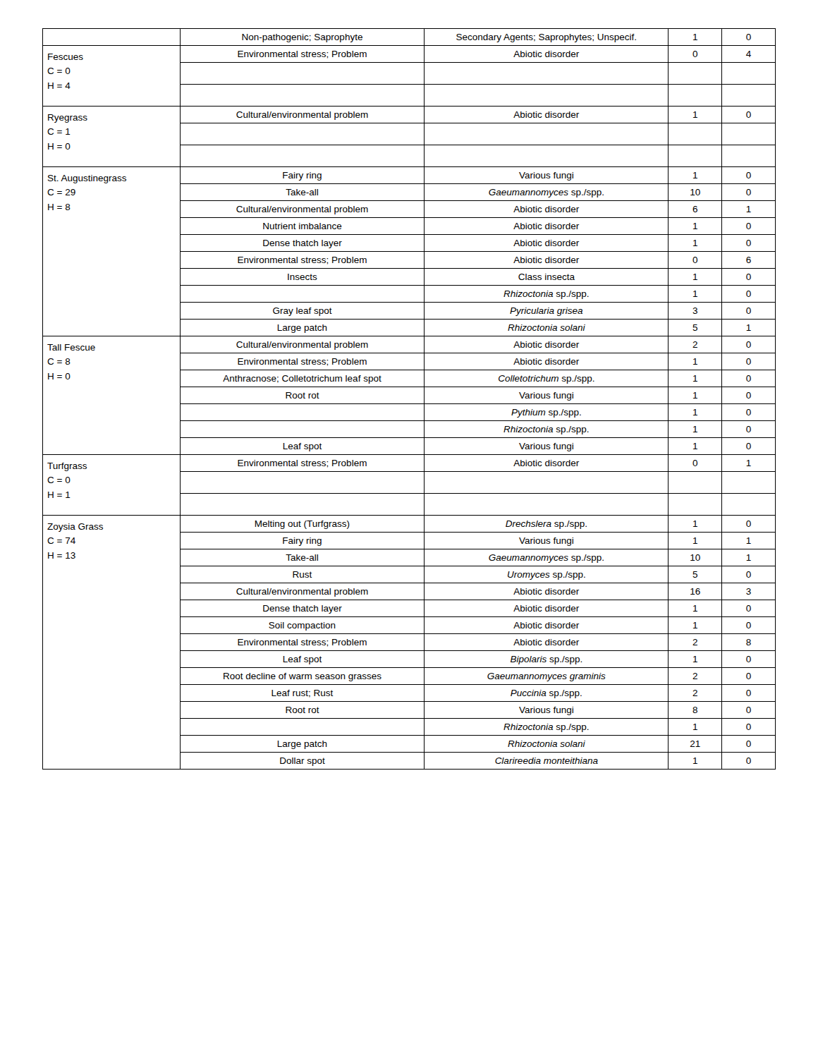| | Non-pathogenic; Saprophyte | Secondary Agents; Saprophytes; Unspecif. | 1 | 0 |
| Fescues C = 0 H = 4 | Environmental stress; Problem | Abiotic disorder | 0 | 4 |
| Ryegrass C = 1 H = 0 | Cultural/environmental problem | Abiotic disorder | 1 | 0 |
| St. Augustinegrass C = 29 H = 8 | Fairy ring | Various fungi | 1 | 0 |
| Take-all | Gaeumannomyces sp./spp. | 10 | 0 |
| Cultural/environmental problem | Abiotic disorder | 6 | 1 |
| Nutrient imbalance | Abiotic disorder | 1 | 0 |
| Dense thatch layer | Abiotic disorder | 1 | 0 |
| Environmental stress; Problem | Abiotic disorder | 0 | 6 |
| Insects | Class insecta | 1 | 0 |
| | Rhizoctonia sp./spp. | 1 | 0 |
| Gray leaf spot | Pyricularia grisea | 3 | 0 |
| Large patch | Rhizoctonia solani | 5 | 1 |
| Tall Fescue C = 8 H = 0 | Cultural/environmental problem | Abiotic disorder | 2 | 0 |
| Environmental stress; Problem | Abiotic disorder | 1 | 0 |
| Anthracnose; Colletotrichum leaf spot | Colletotrichum sp./spp. | 1 | 0 |
| Root rot | Various fungi | 1 | 0 |
| | Pythium sp./spp. | 1 | 0 |
| | Rhizoctonia sp./spp. | 1 | 0 |
| Leaf spot | Various fungi | 1 | 0 |
| Turfgrass C = 0 H = 1 | Environmental stress; Problem | Abiotic disorder | 0 | 1 |
| Zoysia Grass C = 74 H = 13 | Melting out (Turfgrass) | Drechslera sp./spp. | 1 | 0 |
| Fairy ring | Various fungi | 1 | 1 |
| Take-all | Gaeumannomyces sp./spp. | 10 | 1 |
| Rust | Uromyces sp./spp. | 5 | 0 |
| Cultural/environmental problem | Abiotic disorder | 16 | 3 |
| Dense thatch layer | Abiotic disorder | 1 | 0 |
| Soil compaction | Abiotic disorder | 1 | 0 |
| Environmental stress; Problem | Abiotic disorder | 2 | 8 |
| Leaf spot | Bipolaris sp./spp. | 1 | 0 |
| Root decline of warm season grasses | Gaeumannomyces graminis | 2 | 0 |
| Leaf rust; Rust | Puccinia sp./spp. | 2 | 0 |
| Root rot | Various fungi | 8 | 0 |
| | Rhizoctonia sp./spp. | 1 | 0 |
| Large patch | Rhizoctonia solani | 21 | 0 |
| Dollar spot | Clarireedia monteithiana | 1 | 0 |